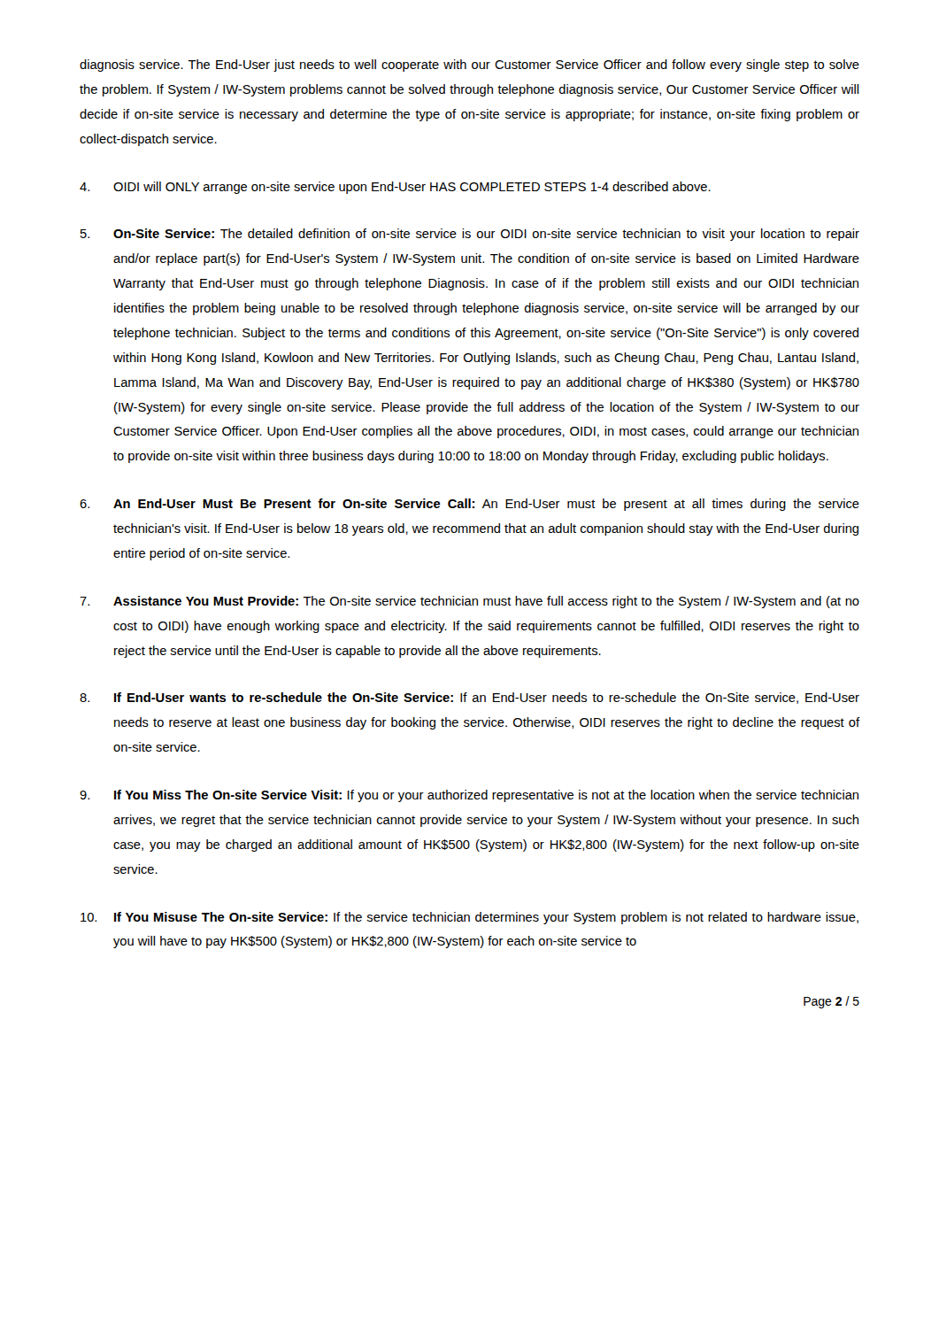diagnosis service. The End-User just needs to well cooperate with our Customer Service Officer and follow every single step to solve the problem. If System / IW-System problems cannot be solved through telephone diagnosis service, Our Customer Service Officer will decide if on-site service is necessary and determine the type of on-site service is appropriate; for instance, on-site fixing problem or collect-dispatch service.
OIDI will ONLY arrange on-site service upon End-User HAS COMPLETED STEPS 1-4 described above.
On-Site Service: The detailed definition of on-site service is our OIDI on-site service technician to visit your location to repair and/or replace part(s) for End-User's System / IW-System unit. The condition of on-site service is based on Limited Hardware Warranty that End-User must go through telephone Diagnosis. In case of if the problem still exists and our OIDI technician identifies the problem being unable to be resolved through telephone diagnosis service, on-site service will be arranged by our telephone technician. Subject to the terms and conditions of this Agreement, on-site service ("On-Site Service") is only covered within Hong Kong Island, Kowloon and New Territories. For Outlying Islands, such as Cheung Chau, Peng Chau, Lantau Island, Lamma Island, Ma Wan and Discovery Bay, End-User is required to pay an additional charge of HK$380 (System) or HK$780 (IW-System) for every single on-site service. Please provide the full address of the location of the System / IW-System to our Customer Service Officer. Upon End-User complies all the above procedures, OIDI, in most cases, could arrange our technician to provide on-site visit within three business days during 10:00 to 18:00 on Monday through Friday, excluding public holidays.
An End-User Must Be Present for On-site Service Call: An End-User must be present at all times during the service technician's visit. If End-User is below 18 years old, we recommend that an adult companion should stay with the End-User during entire period of on-site service.
Assistance You Must Provide: The On-site service technician must have full access right to the System / IW-System and (at no cost to OIDI) have enough working space and electricity. If the said requirements cannot be fulfilled, OIDI reserves the right to reject the service until the End-User is capable to provide all the above requirements.
If End-User wants to re-schedule the On-Site Service: If an End-User needs to re-schedule the On-Site service, End-User needs to reserve at least one business day for booking the service. Otherwise, OIDI reserves the right to decline the request of on-site service.
If You Miss The On-site Service Visit: If you or your authorized representative is not at the location when the service technician arrives, we regret that the service technician cannot provide service to your System / IW-System without your presence. In such case, you may be charged an additional amount of HK$500 (System) or HK$2,800 (IW-System) for the next follow-up on-site service.
If You Misuse The On-site Service: If the service technician determines your System problem is not related to hardware issue, you will have to pay HK$500 (System) or HK$2,800 (IW-System) for each on-site service to
Page 2 / 5